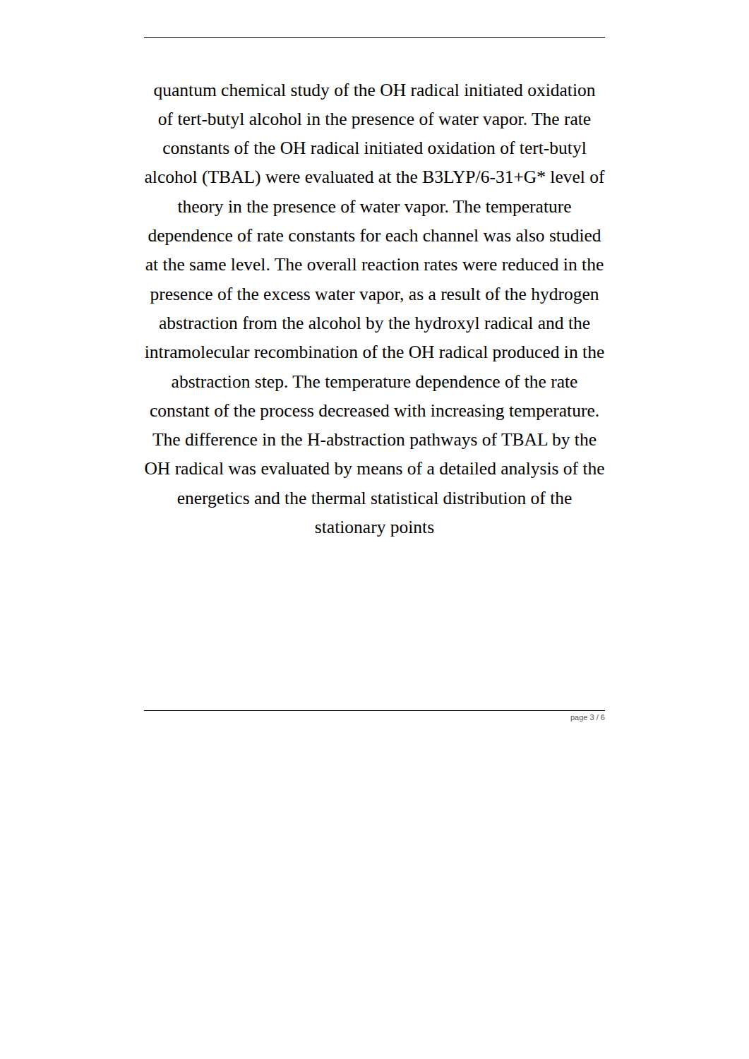quantum chemical study of the OH radical initiated oxidation of tert-butyl alcohol in the presence of water vapor. The rate constants of the OH radical initiated oxidation of tert-butyl alcohol (TBAL) were evaluated at the B3LYP/6-31+G* level of theory in the presence of water vapor. The temperature dependence of rate constants for each channel was also studied at the same level. The overall reaction rates were reduced in the presence of the excess water vapor, as a result of the hydrogen abstraction from the alcohol by the hydroxyl radical and the intramolecular recombination of the OH radical produced in the abstraction step. The temperature dependence of the rate constant of the process decreased with increasing temperature. The difference in the H-abstraction pathways of TBAL by the OH radical was evaluated by means of a detailed analysis of the energetics and the thermal statistical distribution of the stationary points
page 3 / 6